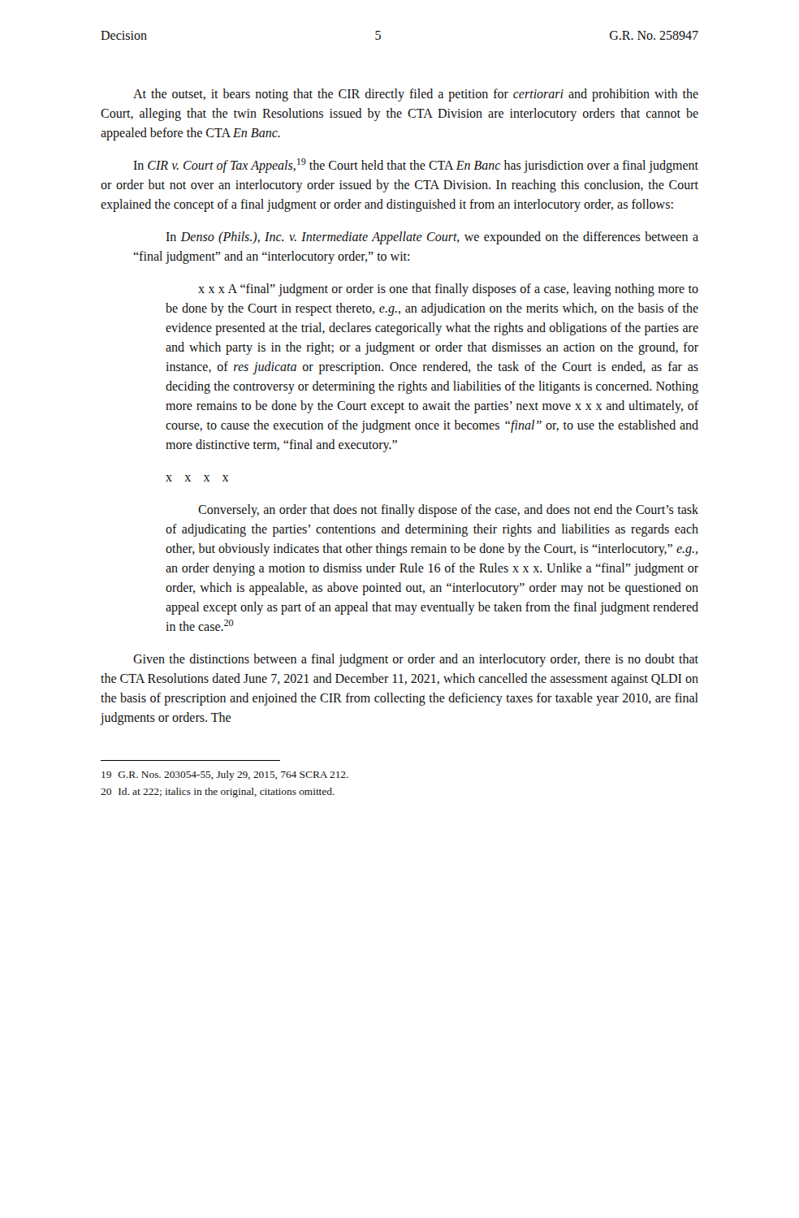Decision
5
G.R. No. 258947
At the outset, it bears noting that the CIR directly filed a petition for certiorari and prohibition with the Court, alleging that the twin Resolutions issued by the CTA Division are interlocutory orders that cannot be appealed before the CTA En Banc.
In CIR v. Court of Tax Appeals,19 the Court held that the CTA En Banc has jurisdiction over a final judgment or order but not over an interlocutory order issued by the CTA Division. In reaching this conclusion, the Court explained the concept of a final judgment or order and distinguished it from an interlocutory order, as follows:
In Denso (Phils.), Inc. v. Intermediate Appellate Court, we expounded on the differences between a “final judgment” and an “interlocutory order,” to wit:
x x x A “final” judgment or order is one that finally disposes of a case, leaving nothing more to be done by the Court in respect thereto, e.g., an adjudication on the merits which, on the basis of the evidence presented at the trial, declares categorically what the rights and obligations of the parties are and which party is in the right; or a judgment or order that dismisses an action on the ground, for instance, of res judicata or prescription. Once rendered, the task of the Court is ended, as far as deciding the controversy or determining the rights and liabilities of the litigants is concerned. Nothing more remains to be done by the Court except to await the parties’ next move x x x and ultimately, of course, to cause the execution of the judgment once it becomes “final” or, to use the established and more distinctive term, “final and executory.”
x x x x
Conversely, an order that does not finally dispose of the case, and does not end the Court’s task of adjudicating the parties’ contentions and determining their rights and liabilities as regards each other, but obviously indicates that other things remain to be done by the Court, is “interlocutory,” e.g., an order denying a motion to dismiss under Rule 16 of the Rules x x x. Unlike a “final” judgment or order, which is appealable, as above pointed out, an “interlocutory” order may not be questioned on appeal except only as part of an appeal that may eventually be taken from the final judgment rendered in the case.20
Given the distinctions between a final judgment or order and an interlocutory order, there is no doubt that the CTA Resolutions dated June 7, 2021 and December 11, 2021, which cancelled the assessment against QLDI on the basis of prescription and enjoined the CIR from collecting the deficiency taxes for taxable year 2010, are final judgments or orders. The
19 G.R. Nos. 203054-55, July 29, 2015, 764 SCRA 212.
20 Id. at 222; italics in the original, citations omitted.